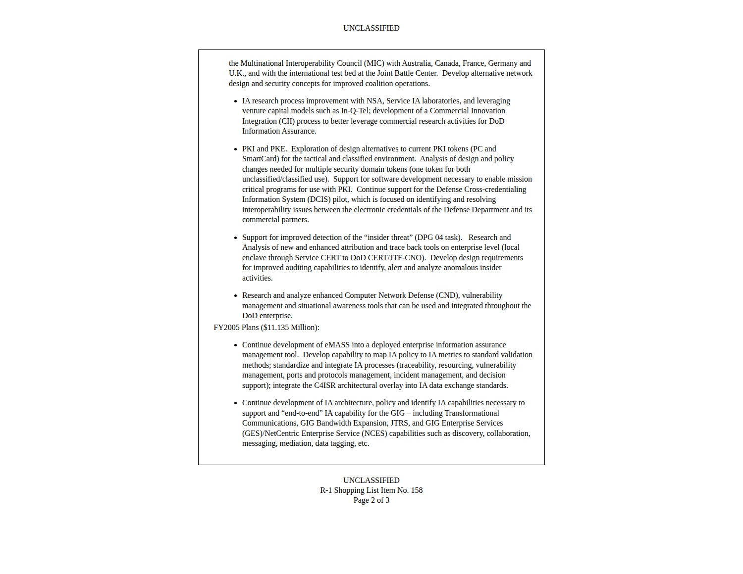UNCLASSIFIED
the Multinational Interoperability Council (MIC) with Australia, Canada, France, Germany and U.K., and with the international test bed at the Joint Battle Center. Develop alternative network design and security concepts for improved coalition operations.
IA research process improvement with NSA, Service IA laboratories, and leveraging venture capital models such as In-Q-Tel; development of a Commercial Innovation Integration (CII) process to better leverage commercial research activities for DoD Information Assurance.
PKI and PKE. Exploration of design alternatives to current PKI tokens (PC and SmartCard) for the tactical and classified environment. Analysis of design and policy changes needed for multiple security domain tokens (one token for both unclassified/classified use). Support for software development necessary to enable mission critical programs for use with PKI. Continue support for the Defense Cross-credentialing Information System (DCIS) pilot, which is focused on identifying and resolving interoperability issues between the electronic credentials of the Defense Department and its commercial partners.
Support for improved detection of the “insider threat” (DPG 04 task). Research and Analysis of new and enhanced attribution and trace back tools on enterprise level (local enclave through Service CERT to DoD CERT/JTF-CNO). Develop design requirements for improved auditing capabilities to identify, alert and analyze anomalous insider activities.
Research and analyze enhanced Computer Network Defense (CND), vulnerability management and situational awareness tools that can be used and integrated throughout the DoD enterprise.
FY2005 Plans ($11.135 Million):
Continue development of eMASS into a deployed enterprise information assurance management tool. Develop capability to map IA policy to IA metrics to standard validation methods; standardize and integrate IA processes (traceability, resourcing, vulnerability management, ports and protocols management, incident management, and decision support); integrate the C4ISR architectural overlay into IA data exchange standards.
Continue development of IA architecture, policy and identify IA capabilities necessary to support and “end-to-end” IA capability for the GIG – including Transformational Communications, GIG Bandwidth Expansion, JTRS, and GIG Enterprise Services (GES)/NetCentric Enterprise Service (NCES) capabilities such as discovery, collaboration, messaging, mediation, data tagging, etc.
UNCLASSIFIED
R-1 Shopping List Item No. 158
Page 2 of 3